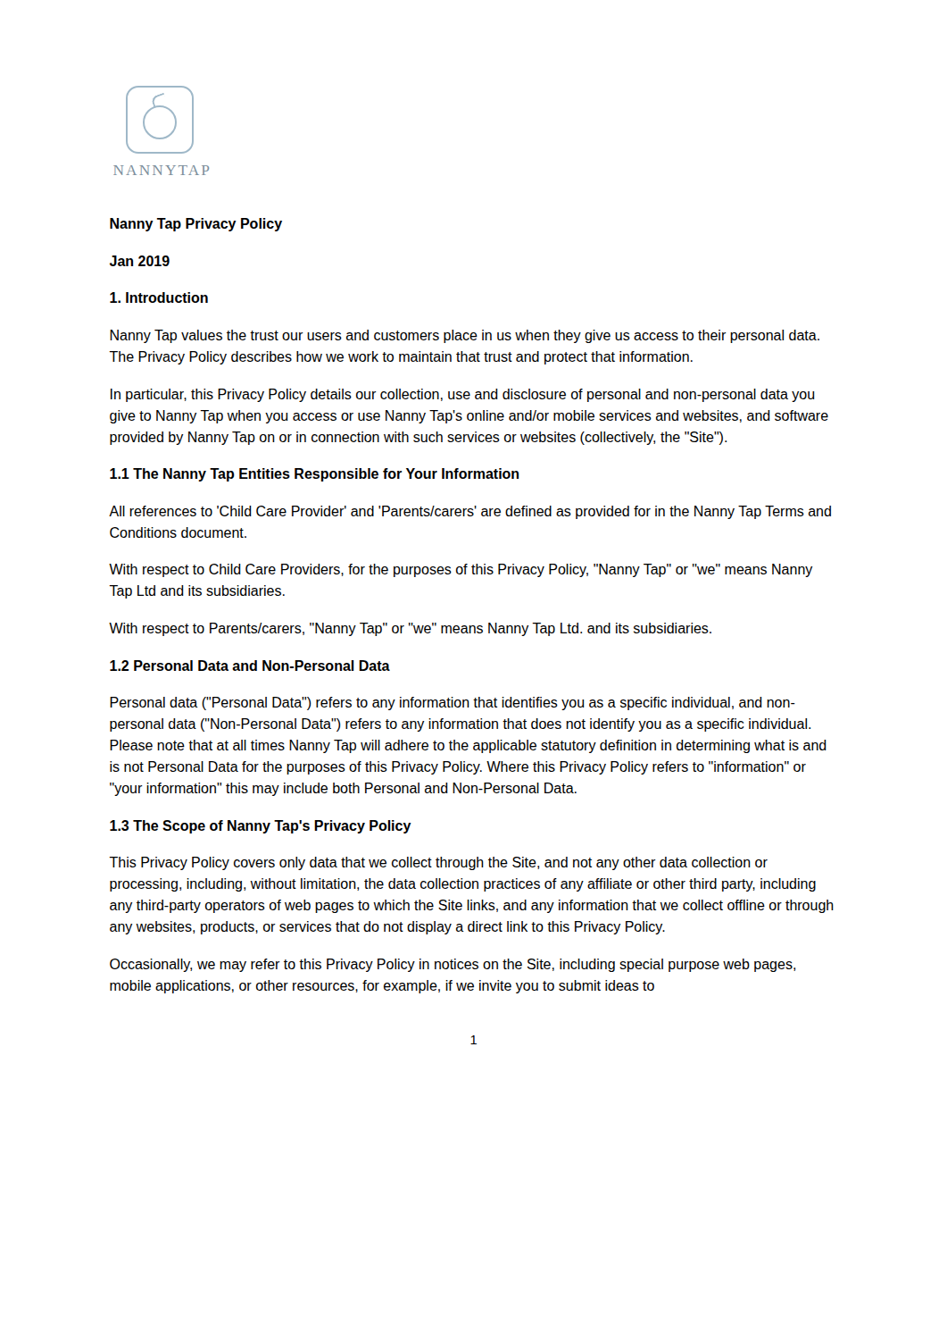NANNYTAP
Nanny Tap Privacy Policy
Jan 2019
1. Introduction
Nanny Tap values the trust our users and customers place in us when they give us access to their personal data. The Privacy Policy describes how we work to maintain that trust and protect that information.
In particular, this Privacy Policy details our collection, use and disclosure of personal and non-personal data you give to Nanny Tap when you access or use Nanny Tap's online and/or mobile services and websites, and software provided by Nanny Tap on or in connection with such services or websites (collectively, the "Site").
1.1 The Nanny Tap Entities Responsible for Your Information
All references to 'Child Care Provider' and 'Parents/carers' are defined as provided for in the Nanny Tap Terms and Conditions document.
With respect to Child Care Providers, for the purposes of this Privacy Policy, "Nanny Tap" or "we" means Nanny Tap Ltd and its subsidiaries.
With respect to Parents/carers, "Nanny Tap" or "we" means Nanny Tap Ltd. and its subsidiaries.
1.2 Personal Data and Non-Personal Data
Personal data ("Personal Data") refers to any information that identifies you as a specific individual, and non-personal data ("Non-Personal Data") refers to any information that does not identify you as a specific individual. Please note that at all times Nanny Tap will adhere to the applicable statutory definition in determining what is and is not Personal Data for the purposes of this Privacy Policy. Where this Privacy Policy refers to "information" or "your information" this may include both Personal and Non-Personal Data.
1.3 The Scope of Nanny Tap's Privacy Policy
This Privacy Policy covers only data that we collect through the Site, and not any other data collection or processing, including, without limitation, the data collection practices of any affiliate or other third party, including any third-party operators of web pages to which the Site links, and any information that we collect offline or through any websites, products, or services that do not display a direct link to this Privacy Policy.
Occasionally, we may refer to this Privacy Policy in notices on the Site, including special purpose web pages, mobile applications, or other resources, for example, if we invite you to submit ideas to
1